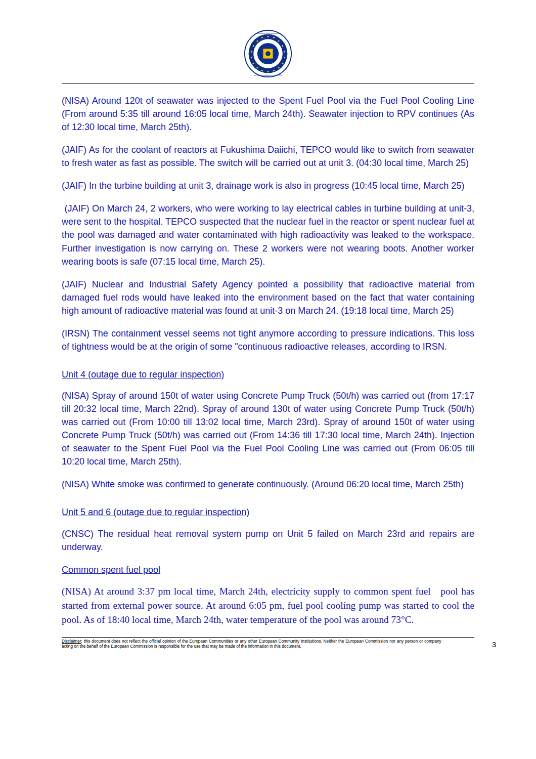European Clearinghouse on Operational Experience for NPPs
(NISA) Around 120t of seawater was injected to the Spent Fuel Pool via the Fuel Pool Cooling Line (From around 5:35 till around 16:05 local time, March 24th). Seawater injection to RPV continues (As of 12:30 local time, March 25th).
(JAIF) As for the coolant of reactors at Fukushima Daiichi, TEPCO would like to switch from seawater to fresh water as fast as possible. The switch will be carried out at unit 3. (04:30 local time, March 25)
(JAIF) In the turbine building at unit 3, drainage work is also in progress (10:45 local time, March 25)
(JAIF) On March 24, 2 workers, who were working to lay electrical cables in turbine building at unit-3, were sent to the hospital. TEPCO suspected that the nuclear fuel in the reactor or spent nuclear fuel at the pool was damaged and water contaminated with high radioactivity was leaked to the workspace. Further investigation is now carrying on. These 2 workers were not wearing boots. Another worker wearing boots is safe (07:15 local time, March 25).
(JAIF) Nuclear and Industrial Safety Agency pointed a possibility that radioactive material from damaged fuel rods would have leaked into the environment based on the fact that water containing high amount of radioactive material was found at unit-3 on March 24. (19:18 local time, March 25)
(IRSN) The containment vessel seems not tight anymore according to pressure indications. This loss of tightness would be at the origin of some "continuous radioactive releases, according to IRSN.
Unit 4 (outage due to regular inspection)
(NISA) Spray of around 150t of water using Concrete Pump Truck (50t/h) was carried out (from 17:17 till 20:32 local time, March 22nd). Spray of around 130t of water using Concrete Pump Truck (50t/h) was carried out (From 10:00 till 13:02 local time, March 23rd). Spray of around 150t of water using Concrete Pump Truck (50t/h) was carried out (From 14:36 till 17:30 local time, March 24th). Injection of seawater to the Spent Fuel Pool via the Fuel Pool Cooling Line was carried out (From 06:05 till 10:20 local time, March 25th).
(NISA) White smoke was confirmed to generate continuously. (Around 06:20 local time, March 25th)
Unit 5 and 6 (outage due to regular inspection)
(CNSC) The residual heat removal system pump on Unit 5 failed on March 23rd and repairs are underway.
Common spent fuel pool
(NISA) At around 3:37 pm local time, March 24th, electricity supply to common spent fuel pool has started from external power source. At around 6:05 pm, fuel pool cooling pump was started to cool the pool. As of 18:40 local time, March 24th, water temperature of the pool was around 73°C.
3
Disclaimer: this document does not reflect the official opinion of the European Communities or any other European Community Institutions. Neither the European Commission nor any person or company acting on the behalf of the European Commission is responsible for the use that may be made of the information in this document.